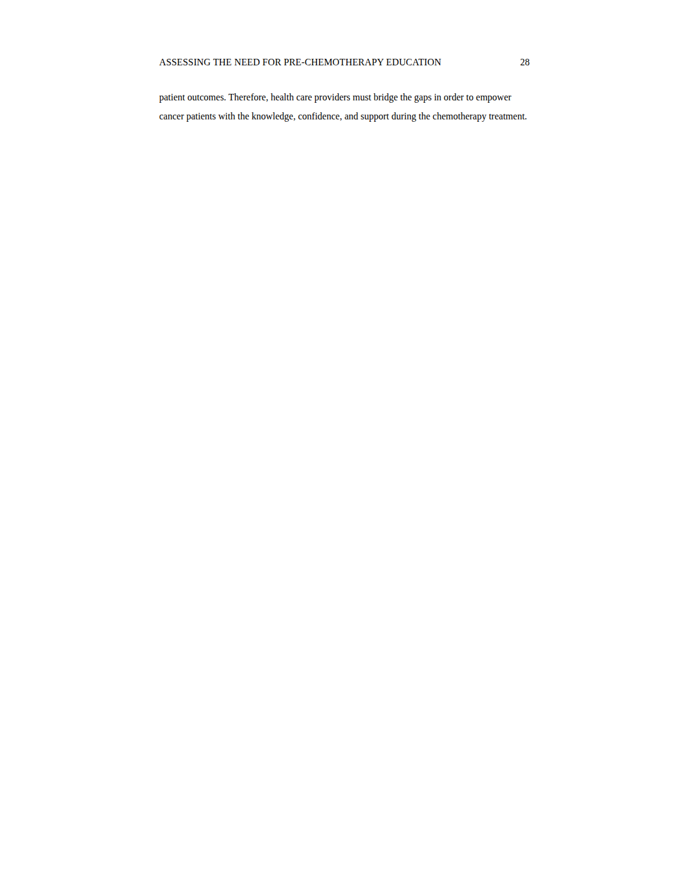Assessing the Need for Pre-Chemotherapy Education 28
patient outcomes. Therefore, health care providers must bridge the gaps in order to empower cancer patients with the knowledge, confidence, and support during the chemotherapy treatment.